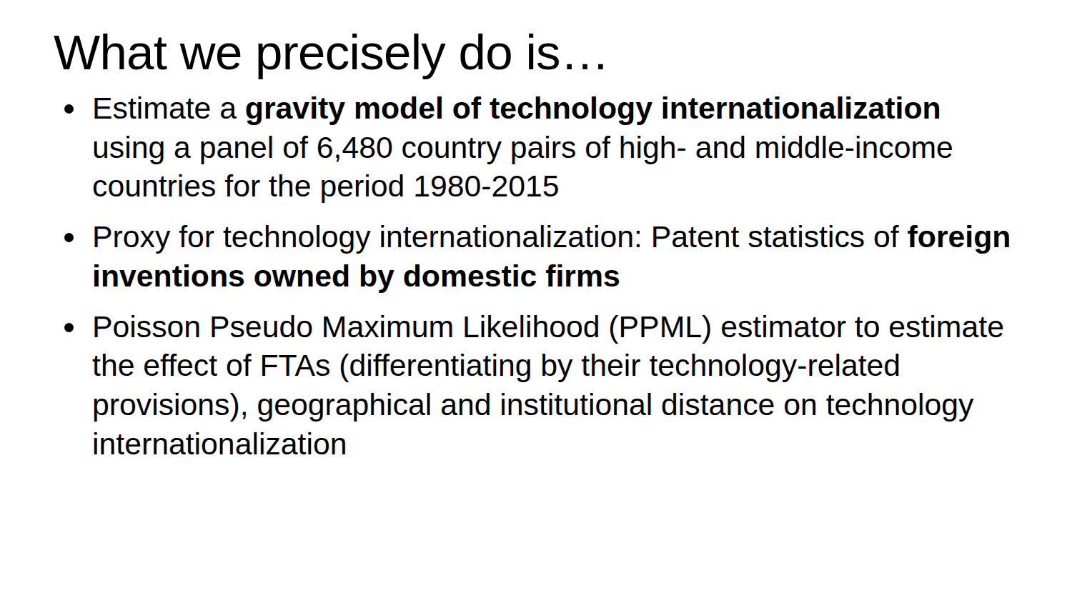What we precisely do is…
Estimate a gravity model of technology internationalization using a panel of 6,480 country pairs of high- and middle-income countries for the period 1980-2015
Proxy for technology internationalization: Patent statistics of foreign inventions owned by domestic firms
Poisson Pseudo Maximum Likelihood (PPML) estimator to estimate the effect of FTAs (differentiating by their technology-related provisions), geographical and institutional distance on technology internationalization